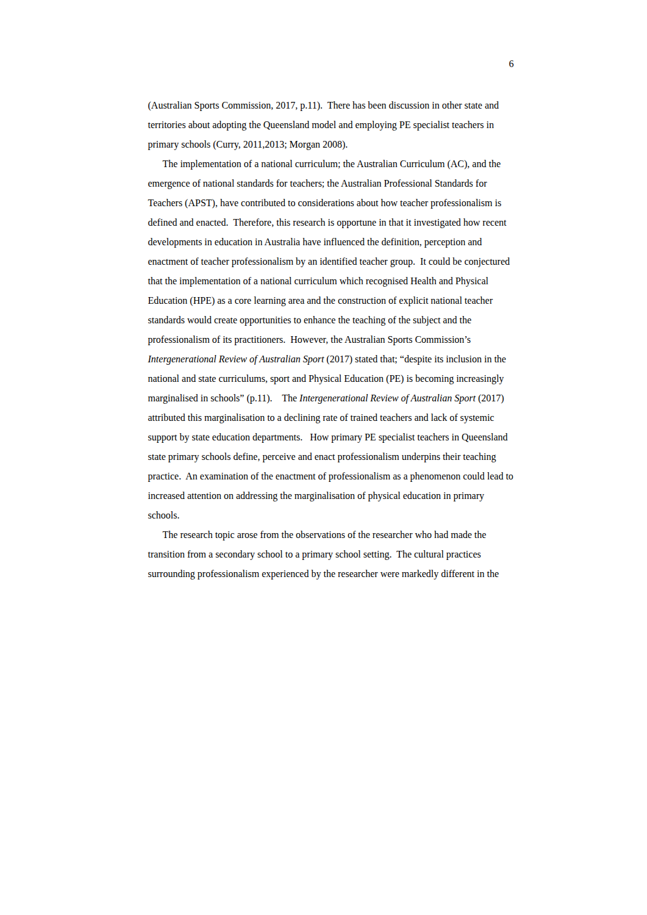6
(Australian Sports Commission, 2017, p.11). There has been discussion in other state and territories about adopting the Queensland model and employing PE specialist teachers in primary schools (Curry, 2011,2013; Morgan 2008).
The implementation of a national curriculum; the Australian Curriculum (AC), and the emergence of national standards for teachers; the Australian Professional Standards for Teachers (APST), have contributed to considerations about how teacher professionalism is defined and enacted. Therefore, this research is opportune in that it investigated how recent developments in education in Australia have influenced the definition, perception and enactment of teacher professionalism by an identified teacher group. It could be conjectured that the implementation of a national curriculum which recognised Health and Physical Education (HPE) as a core learning area and the construction of explicit national teacher standards would create opportunities to enhance the teaching of the subject and the professionalism of its practitioners. However, the Australian Sports Commission’s Intergenerational Review of Australian Sport (2017) stated that; “despite its inclusion in the national and state curriculums, sport and Physical Education (PE) is becoming increasingly marginalised in schools” (p.11). The Intergenerational Review of Australian Sport (2017) attributed this marginalisation to a declining rate of trained teachers and lack of systemic support by state education departments. How primary PE specialist teachers in Queensland state primary schools define, perceive and enact professionalism underpins their teaching practice. An examination of the enactment of professionalism as a phenomenon could lead to increased attention on addressing the marginalisation of physical education in primary schools.
The research topic arose from the observations of the researcher who had made the transition from a secondary school to a primary school setting. The cultural practices surrounding professionalism experienced by the researcher were markedly different in the